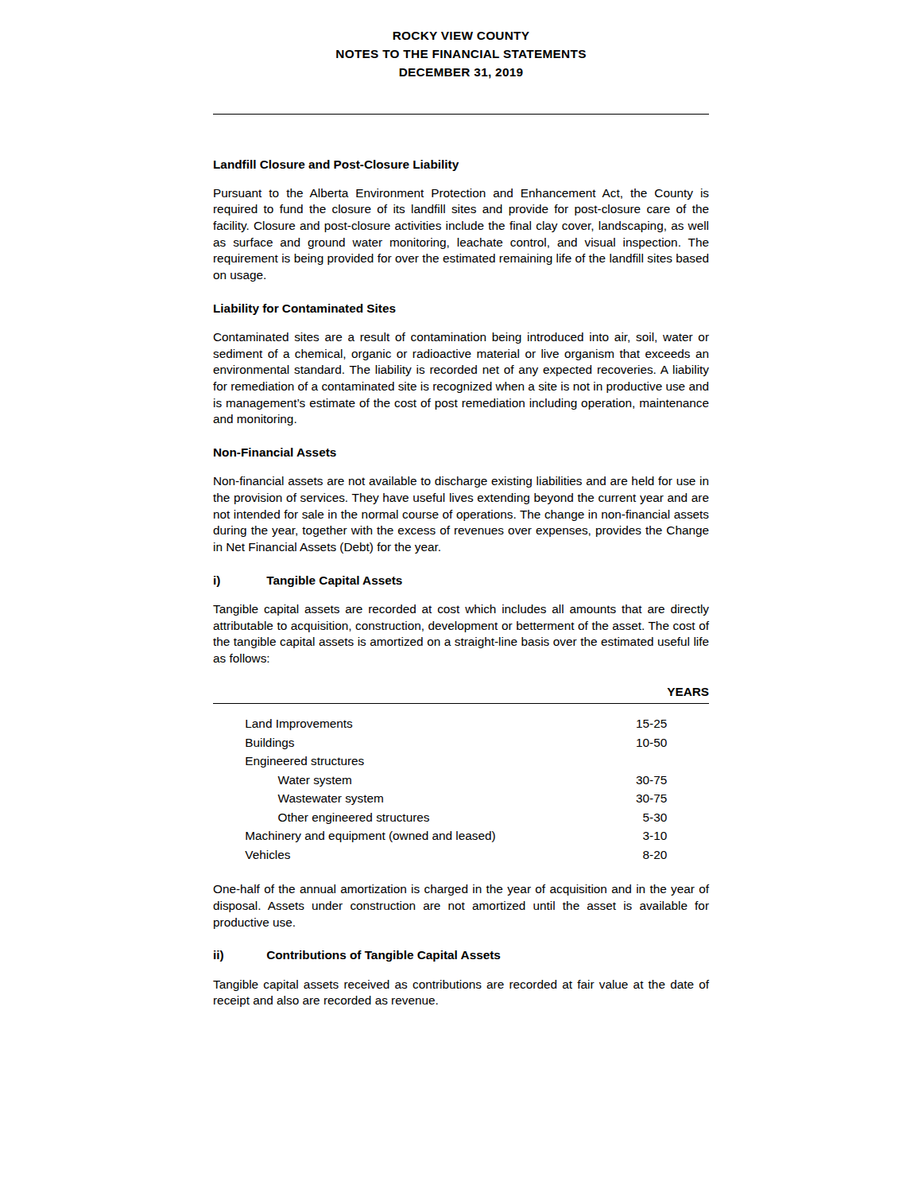ROCKY VIEW COUNTY
NOTES TO THE FINANCIAL STATEMENTS
DECEMBER 31, 2019
Landfill Closure and Post-Closure Liability
Pursuant to the Alberta Environment Protection and Enhancement Act, the County is required to fund the closure of its landfill sites and provide for post-closure care of the facility. Closure and post-closure activities include the final clay cover, landscaping, as well as surface and ground water monitoring, leachate control, and visual inspection. The requirement is being provided for over the estimated remaining life of the landfill sites based on usage.
Liability for Contaminated Sites
Contaminated sites are a result of contamination being introduced into air, soil, water or sediment of a chemical, organic or radioactive material or live organism that exceeds an environmental standard. The liability is recorded net of any expected recoveries. A liability for remediation of a contaminated site is recognized when a site is not in productive use and is management’s estimate of the cost of post remediation including operation, maintenance and monitoring.
Non-Financial Assets
Non-financial assets are not available to discharge existing liabilities and are held for use in the provision of services. They have useful lives extending beyond the current year and are not intended for sale in the normal course of operations. The change in non-financial assets during the year, together with the excess of revenues over expenses, provides the Change in Net Financial Assets (Debt) for the year.
i) Tangible Capital Assets
Tangible capital assets are recorded at cost which includes all amounts that are directly attributable to acquisition, construction, development or betterment of the asset. The cost of the tangible capital assets is amortized on a straight-line basis over the estimated useful life as follows:
| | YEARS |
| --- | --- |
| Land Improvements | 15-25 |
| Buildings | 10-50 |
| Engineered structures | |
| Water system | 30-75 |
| Wastewater system | 30-75 |
| Other engineered structures | 5-30 |
| Machinery and equipment (owned and leased) | 3-10 |
| Vehicles | 8-20 |
One-half of the annual amortization is charged in the year of acquisition and in the year of disposal. Assets under construction are not amortized until the asset is available for productive use.
ii) Contributions of Tangible Capital Assets
Tangible capital assets received as contributions are recorded at fair value at the date of receipt and also are recorded as revenue.